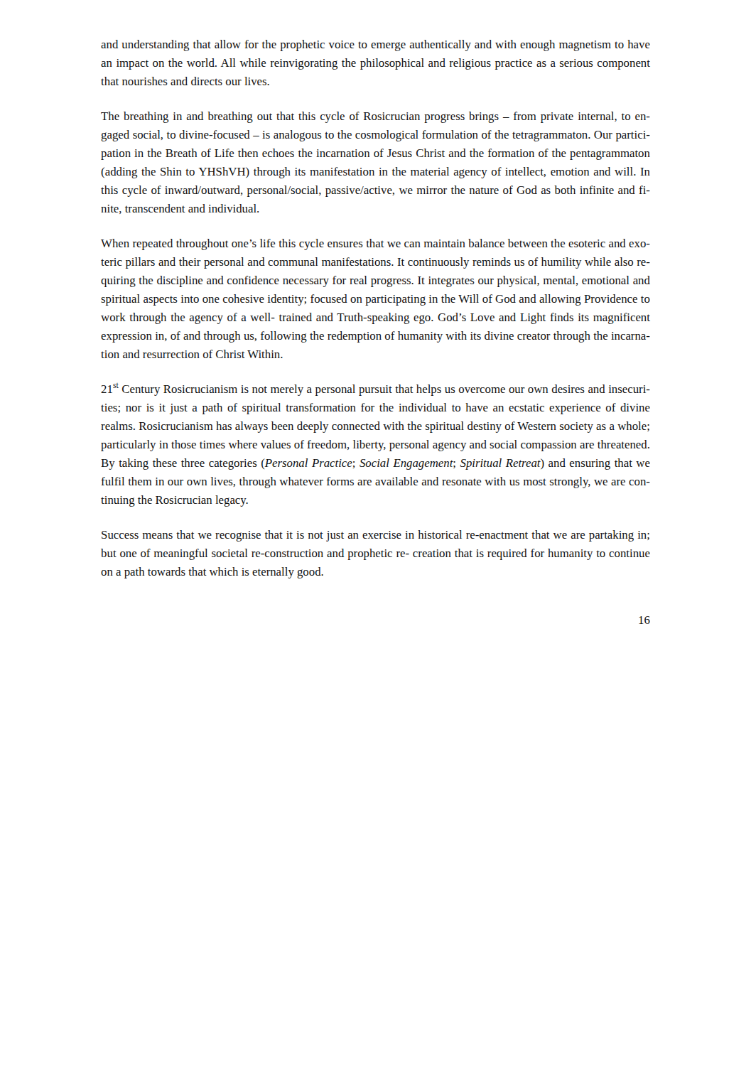and understanding that allow for the prophetic voice to emerge authentically and with enough magnetism to have an impact on the world. All while reinvigorating the philosophical and religious practice as a serious component that nourishes and directs our lives.
The breathing in and breathing out that this cycle of Rosicrucian progress brings – from private internal, to engaged social, to divine-focused – is analogous to the cosmological formulation of the tetragrammaton. Our participation in the Breath of Life then echoes the incarnation of Jesus Christ and the formation of the pentagrammaton (adding the Shin to YHShVH) through its manifestation in the material agency of intellect, emotion and will. In this cycle of inward/outward, personal/social, passive/active, we mirror the nature of God as both infinite and finite, transcendent and individual.
When repeated throughout one’s life this cycle ensures that we can maintain balance between the esoteric and exoteric pillars and their personal and communal manifestations. It continuously reminds us of humility while also requiring the discipline and confidence necessary for real progress. It integrates our physical, mental, emotional and spiritual aspects into one cohesive identity; focused on participating in the Will of God and allowing Providence to work through the agency of a well- trained and Truth-speaking ego. God’s Love and Light finds its magnificent expression in, of and through us, following the redemption of humanity with its divine creator through the incarnation and resurrection of Christ Within.
21st Century Rosicrucianism is not merely a personal pursuit that helps us overcome our own desires and insecurities; nor is it just a path of spiritual transformation for the individual to have an ecstatic experience of divine realms. Rosicrucianism has always been deeply connected with the spiritual destiny of Western society as a whole; particularly in those times where values of freedom, liberty, personal agency and social compassion are threatened. By taking these three categories (Personal Practice; Social Engagement; Spiritual Retreat) and ensuring that we fulfil them in our own lives, through whatever forms are available and resonate with us most strongly, we are continuing the Rosicrucian legacy.
Success means that we recognise that it is not just an exercise in historical re-enactment that we are partaking in; but one of meaningful societal re-construction and prophetic re- creation that is required for humanity to continue on a path towards that which is eternally good.
16